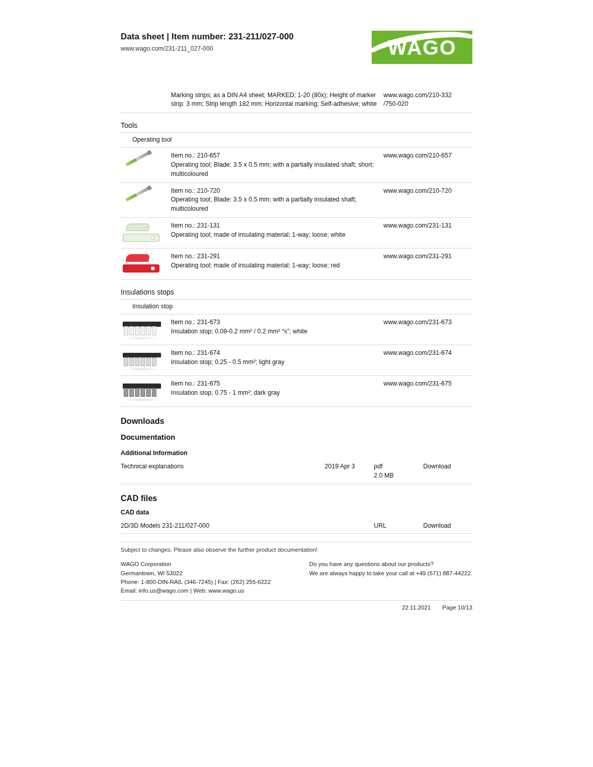Data sheet | Item number: 231-211/027-000
www.wago.com/231-211_027-000
WAGO
| | Marking strips; as a DIN A4 sheet; MARKED; 1-20 (80x); Height of marker strip: 3 mm; Strip length 182 mm; Horizontal marking; Self-adhesive; white | www.wago.com/210-332 /750-020 |
Tools
Operating tool
| | Item no.: 210-657 Operating tool; Blade: 3.5 x 0.5 mm; with a partially insulated shaft; short; multicoloured | www.wago.com/210-657 |
| | Item no.: 210-720 Operating tool; Blade: 3.5 x 0.5 mm; with a partially insulated shaft; multicoloured | www.wago.com/210-720 |
| | Item no.: 231-131 Operating tool; made of insulating material; 1-way; loose; white | www.wago.com/231-131 |
| | Item no.: 231-291 Operating tool; made of insulating material; 1-way; loose; red | www.wago.com/231-291 |
Insulations stops
Insulation stop
| | Item no.: 231-673 Insulation stop; 0.08-0.2 mm² / 0.2 mm² “s”; white | www.wago.com/231-673 |
| | Item no.: 231-674 Insulation stop; 0.25 - 0.5 mm²; light gray | www.wago.com/231-674 |
| | Item no.: 231-675 Insulation stop; 0.75 - 1 mm²; dark gray | www.wago.com/231-675 |
Downloads
Documentation
Additional Information
| Technical explanations | 2019 Apr 3 | pdf 2.0 MB | Download |
CAD files
CAD data
| 2D/3D Models 231-211/027-000 | | URL | Download |
Subject to changes. Please also observe the further product documentation!
WAGO Corporation
Germantown, WI 53022
Phone: 1-800-DIN-RAIL (346-7245) | Fax: (262) 255-6222
Email: info.us@wago.com | Web: www.wago.us
Do you have any questions about our products?
We are always happy to take your call at +49 (571) 887-44222.
22.11.2021 Page 10/13